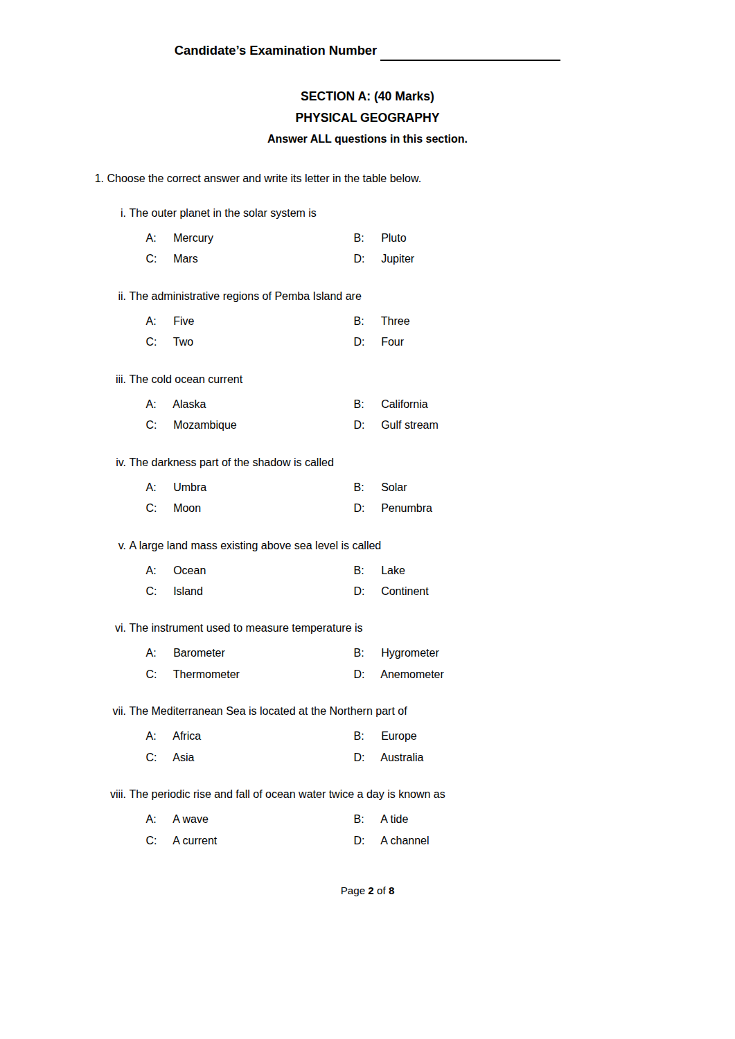Candidate’s Examination Number
SECTION A: (40 Marks)
PHYSICAL GEOGRAPHY
Answer ALL questions in this section.
Choose the correct answer and write its letter in the table below.
The outer planet in the solar system is
| A: Mercury | B: Pluto |
| C: Mars | D: Jupiter |
The administrative regions of Pemba Island are
| A: Five | B: Three |
| C: Two | D: Four |
The cold ocean current
| A: Alaska | B: California |
| C: Mozambique | D: Gulf stream |
The darkness part of the shadow is called
| A: Umbra | B: Solar |
| C: Moon | D: Penumbra |
A large land mass existing above sea level is called
| A: Ocean | B: Lake |
| C: Island | D: Continent |
The instrument used to measure temperature is
| A: Barometer | B: Hygrometer |
| C: Thermometer | D: Anemometer |
The Mediterranean Sea is located at the Northern part of
| A: Africa | B: Europe |
| C: Asia | D: Australia |
The periodic rise and fall of ocean water twice a day is known as
| A: A wave | B: A tide |
| C: A current | D: A channel |
Page 2 of 8